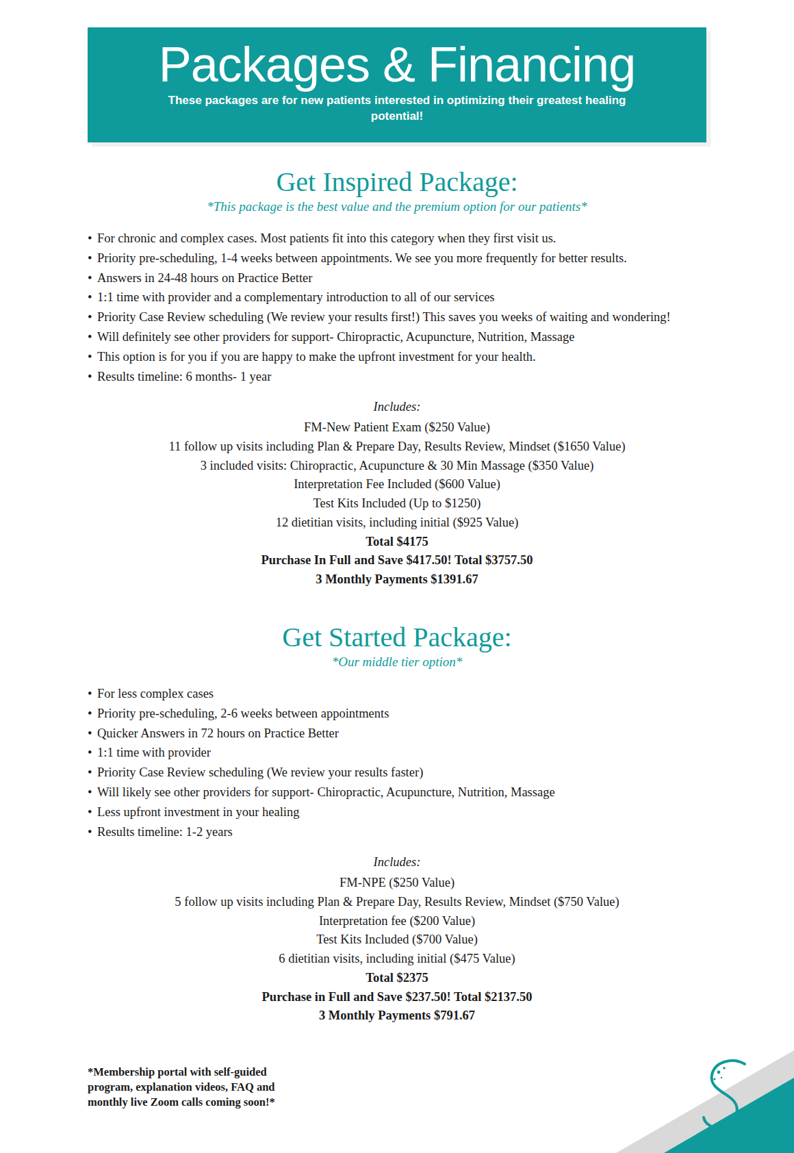Packages & Financing
These packages are for new patients interested in optimizing their greatest healing potential!
Get Inspired Package:
*This package is the best value and the premium option for our patients*
For chronic and complex cases. Most patients fit into this category when they first visit us.
Priority pre-scheduling, 1-4 weeks between appointments. We see you more frequently for better results.
Answers in 24-48 hours on Practice Better
1:1 time with provider and a complementary introduction to all of our services
Priority Case Review scheduling (We review your results first!) This saves you weeks of waiting and wondering!
Will definitely see other providers for support- Chiropractic, Acupuncture, Nutrition, Massage
This option is for you if you are happy to make the upfront investment for your health.
Results timeline: 6 months- 1 year
Includes: FM-New Patient Exam ($250 Value) 11 follow up visits including Plan & Prepare Day, Results Review, Mindset ($1650 Value) 3 included visits: Chiropractic, Acupuncture & 30 Min Massage ($350 Value) Interpretation Fee Included ($600 Value) Test Kits Included (Up to $1250) 12 dietitian visits, including initial ($925 Value) Total $4175 Purchase In Full and Save $417.50! Total $3757.50 3 Monthly Payments $1391.67
Get Started Package:
*Our middle tier option*
For less complex cases
Priority pre-scheduling, 2-6 weeks between appointments
Quicker Answers in 72 hours on Practice Better
1:1 time with provider
Priority Case Review scheduling (We review your results faster)
Will likely see other providers for support- Chiropractic, Acupuncture, Nutrition, Massage
Less upfront investment in your healing
Results timeline: 1-2 years
Includes: FM-NPE ($250 Value) 5 follow up visits including Plan & Prepare Day, Results Review, Mindset ($750 Value) Interpretation fee ($200 Value) Test Kits Included ($700 Value) 6 dietitian visits, including initial ($475 Value) Total $2375 Purchase in Full and Save $237.50! Total $2137.50 3 Monthly Payments $791.67
*Membership portal with self-guided program, explanation videos, FAQ and monthly live Zoom calls coming soon!*